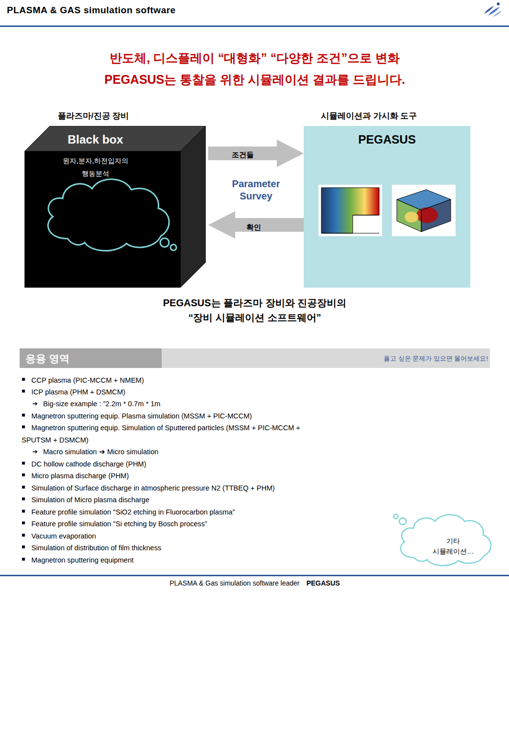PLASMA & GAS simulation software
반도체, 디스플레이 “대형화” “다양한 조건”으로 변화
PEGASUS는 통찰을 위한 시뮬레이션 결과를 드립니다.
플라즈마/진공 장비
시뮬레이션과 가시화 도구
Black box
원자,분자,하전입자의
행동분석
조건들
Parameter
Survey
확인
PEGASUS
PEGASUS는 플라즈마 장비와 진공장비의
“장비 시뮬레이션 소프트웨어”
응용 영역
풀고 싶은 문제가 있으면 물어보세요!
CCP plasma (PIC-MCCM + NMEM)
ICP plasma (PHM + DSMCM)
Big-size example : ”2.2m * 0.7m * 1m
Magnetron sputtering equip. Plasma simulation (MSSM + PIC-MCCM)
Magnetron sputtering equip. Simulation of Sputtered particles (MSSM + PIC-MCCM +
SPUTSM + DSMCM)
Macro simulation ➔ Micro simulation
DC hollow cathode discharge (PHM)
Micro plasma discharge (PHM)
Simulation of Surface discharge in atmospheric pressure N2 (TTBEQ + PHM)
Simulation of Micro plasma discharge
Feature profile simulation "SiO2 etching in Fluorocarbon plasma”
Feature profile simulation "Si etching by Bosch process”
Vacuum evaporation
Simulation of distribution of film thickness
Magnetron sputtering equipment
기타
시뮬레이션…
PLASMA & Gas simulation software leader PEGASUS